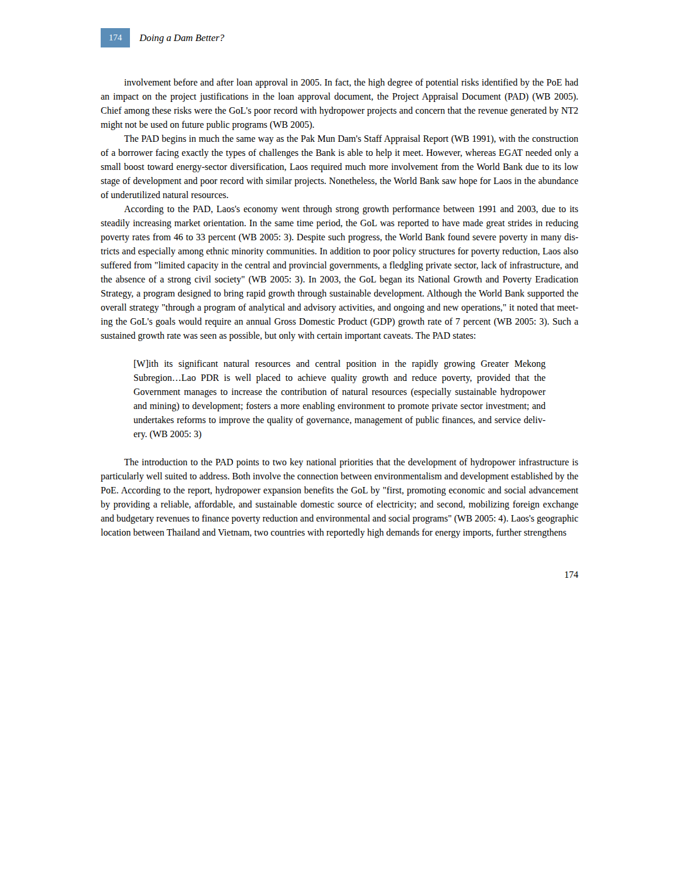174 Doing a Dam Better?
involvement before and after loan approval in 2005. In fact, the high degree of potential risks identified by the PoE had an impact on the project justifications in the loan approval document, the Project Appraisal Document (PAD) (WB 2005). Chief among these risks were the GoL's poor record with hydropower projects and concern that the revenue generated by NT2 might not be used on future public programs (WB 2005).
The PAD begins in much the same way as the Pak Mun Dam's Staff Appraisal Report (WB 1991), with the construction of a borrower facing exactly the types of challenges the Bank is able to help it meet. However, whereas EGAT needed only a small boost toward energy-sector diversification, Laos required much more involvement from the World Bank due to its low stage of development and poor record with similar projects. Nonetheless, the World Bank saw hope for Laos in the abundance of underutilized natural resources.
According to the PAD, Laos's economy went through strong growth performance between 1991 and 2003, due to its steadily increasing market orientation. In the same time period, the GoL was reported to have made great strides in reducing poverty rates from 46 to 33 percent (WB 2005: 3). Despite such progress, the World Bank found severe poverty in many districts and especially among ethnic minority communities. In addition to poor policy structures for poverty reduction, Laos also suffered from "limited capacity in the central and provincial governments, a fledgling private sector, lack of infrastructure, and the absence of a strong civil society" (WB 2005: 3). In 2003, the GoL began its National Growth and Poverty Eradication Strategy, a program designed to bring rapid growth through sustainable development. Although the World Bank supported the overall strategy "through a program of analytical and advisory activities, and ongoing and new operations," it noted that meeting the GoL's goals would require an annual Gross Domestic Product (GDP) growth rate of 7 percent (WB 2005: 3). Such a sustained growth rate was seen as possible, but only with certain important caveats. The PAD states:
[W]ith its significant natural resources and central position in the rapidly growing Greater Mekong Subregion…Lao PDR is well placed to achieve quality growth and reduce poverty, provided that the Government manages to increase the contribution of natural resources (especially sustainable hydropower and mining) to development; fosters a more enabling environment to promote private sector investment; and undertakes reforms to improve the quality of governance, management of public finances, and service delivery. (WB 2005: 3)
The introduction to the PAD points to two key national priorities that the development of hydropower infrastructure is particularly well suited to address. Both involve the connection between environmentalism and development established by the PoE. According to the report, hydropower expansion benefits the GoL by "first, promoting economic and social advancement by providing a reliable, affordable, and sustainable domestic source of electricity; and second, mobilizing foreign exchange and budgetary revenues to finance poverty reduction and environmental and social programs" (WB 2005: 4). Laos's geographic location between Thailand and Vietnam, two countries with reportedly high demands for energy imports, further strengthens
174